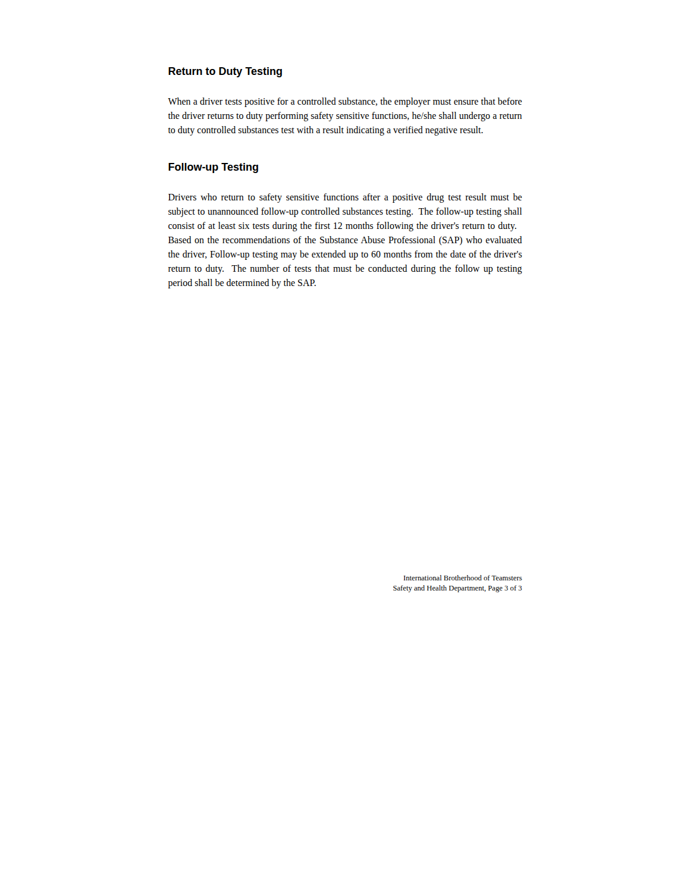Return to Duty Testing
When a driver tests positive for a controlled substance, the employer must ensure that before the driver returns to duty performing safety sensitive functions, he/she shall undergo a return to duty controlled substances test with a result indicating a verified negative result.
Follow-up Testing
Drivers who return to safety sensitive functions after a positive drug test result must be subject to unannounced follow-up controlled substances testing. The follow-up testing shall consist of at least six tests during the first 12 months following the driver's return to duty. Based on the recommendations of the Substance Abuse Professional (SAP) who evaluated the driver, Follow-up testing may be extended up to 60 months from the date of the driver's return to duty. The number of tests that must be conducted during the follow up testing period shall be determined by the SAP.
International Brotherhood of Teamsters
Safety and Health Department, Page 3 of 3